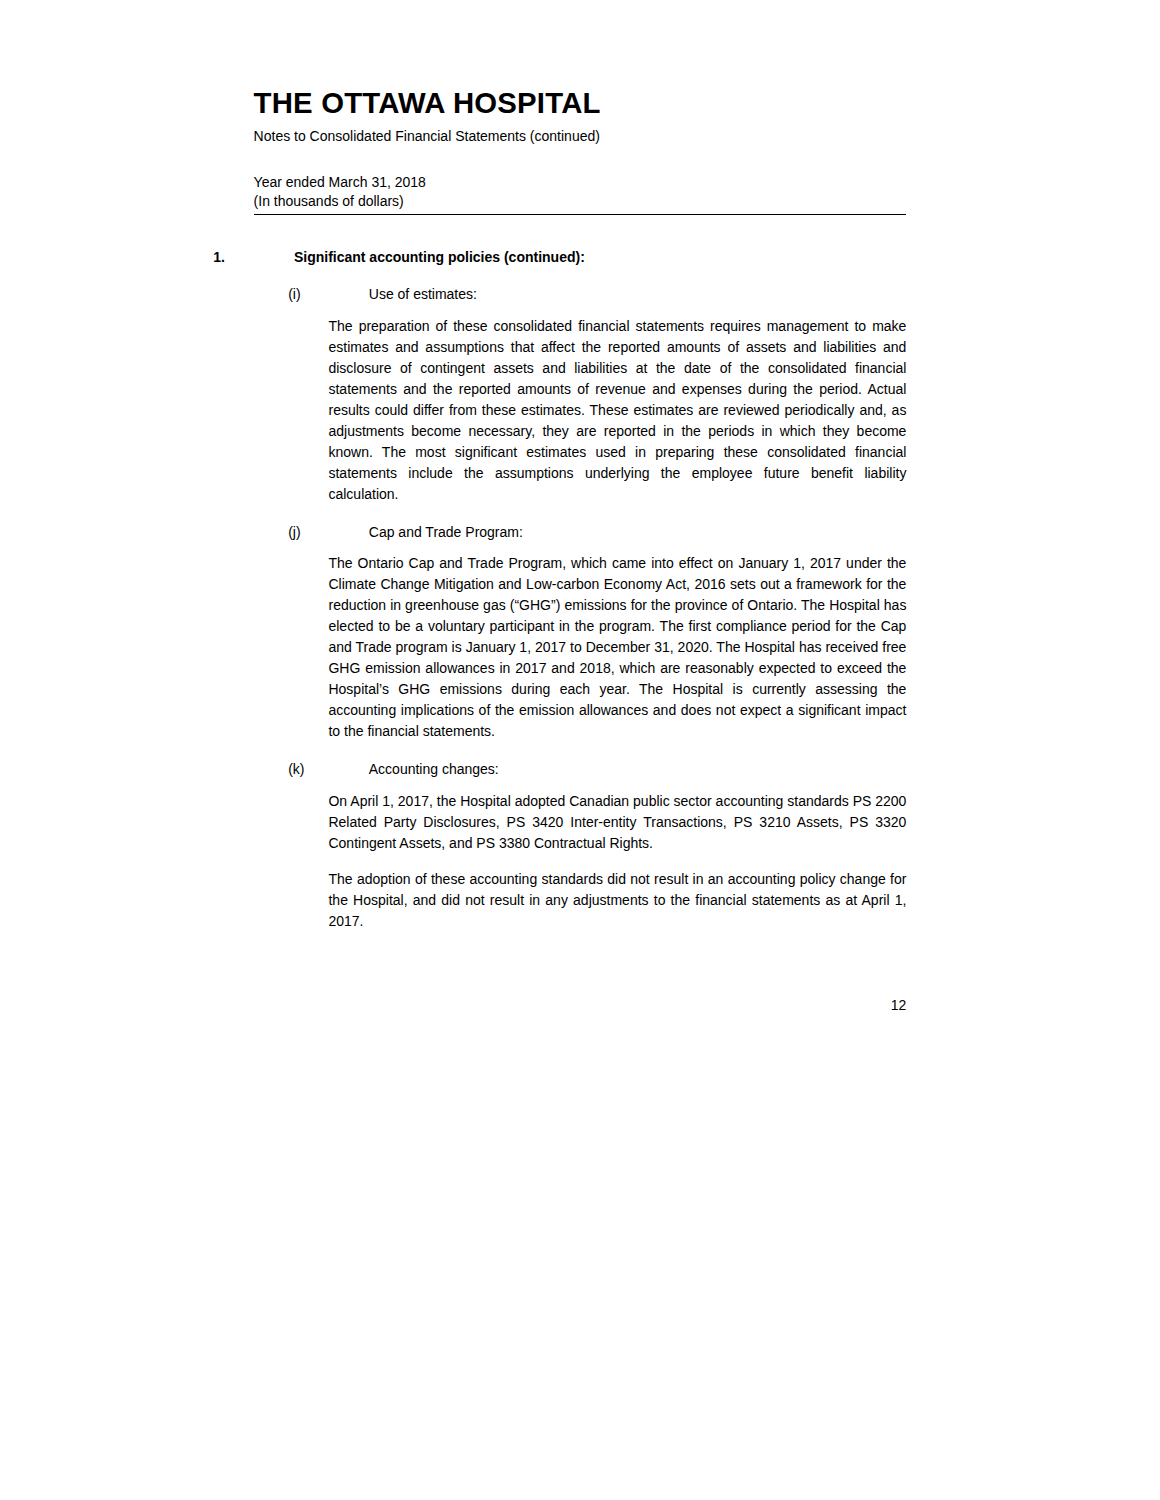THE OTTAWA HOSPITAL
Notes to Consolidated Financial Statements (continued)
Year ended March 31, 2018
(In thousands of dollars)
1. Significant accounting policies (continued):
(i) Use of estimates:
The preparation of these consolidated financial statements requires management to make estimates and assumptions that affect the reported amounts of assets and liabilities and disclosure of contingent assets and liabilities at the date of the consolidated financial statements and the reported amounts of revenue and expenses during the period. Actual results could differ from these estimates. These estimates are reviewed periodically and, as adjustments become necessary, they are reported in the periods in which they become known. The most significant estimates used in preparing these consolidated financial statements include the assumptions underlying the employee future benefit liability calculation.
(j) Cap and Trade Program:
The Ontario Cap and Trade Program, which came into effect on January 1, 2017 under the Climate Change Mitigation and Low-carbon Economy Act, 2016 sets out a framework for the reduction in greenhouse gas (“GHG”) emissions for the province of Ontario. The Hospital has elected to be a voluntary participant in the program. The first compliance period for the Cap and Trade program is January 1, 2017 to December 31, 2020. The Hospital has received free GHG emission allowances in 2017 and 2018, which are reasonably expected to exceed the Hospital’s GHG emissions during each year. The Hospital is currently assessing the accounting implications of the emission allowances and does not expect a significant impact to the financial statements.
(k) Accounting changes:
On April 1, 2017, the Hospital adopted Canadian public sector accounting standards PS 2200 Related Party Disclosures, PS 3420 Inter-entity Transactions, PS 3210 Assets, PS 3320 Contingent Assets, and PS 3380 Contractual Rights.
The adoption of these accounting standards did not result in an accounting policy change for the Hospital, and did not result in any adjustments to the financial statements as at April 1, 2017.
12